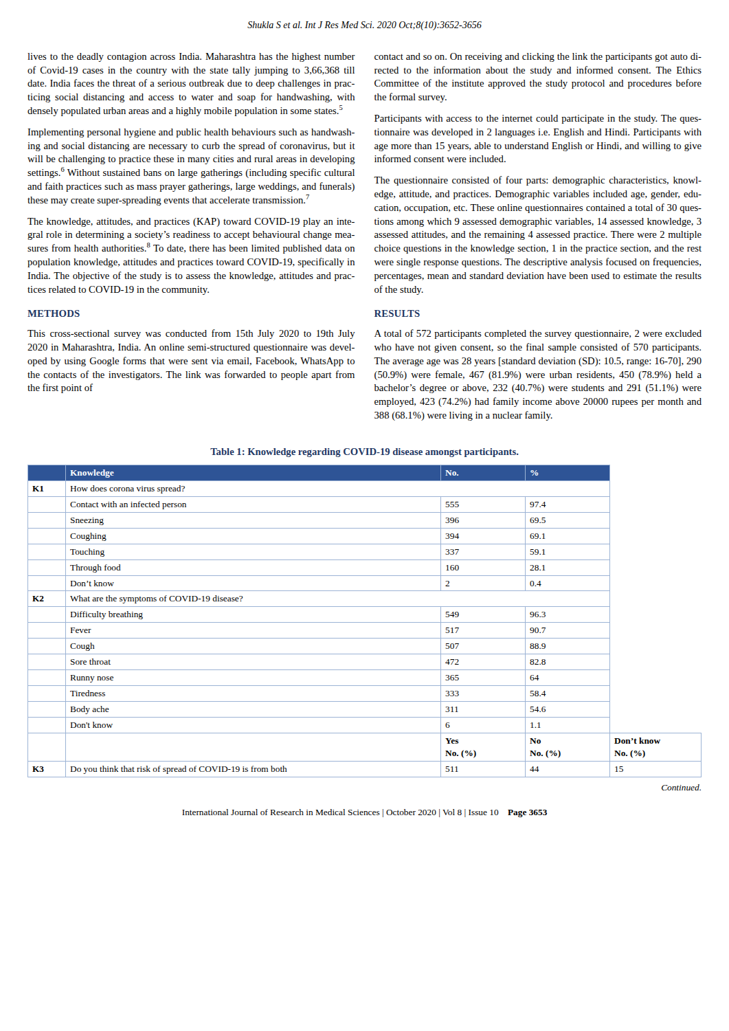Shukla S et al. Int J Res Med Sci. 2020 Oct;8(10):3652-3656
lives to the deadly contagion across India. Maharashtra has the highest number of Covid-19 cases in the country with the state tally jumping to 3,66,368 till date. India faces the threat of a serious outbreak due to deep challenges in practicing social distancing and access to water and soap for handwashing, with densely populated urban areas and a highly mobile population in some states.5
Implementing personal hygiene and public health behaviours such as handwashing and social distancing are necessary to curb the spread of coronavirus, but it will be challenging to practice these in many cities and rural areas in developing settings.6 Without sustained bans on large gatherings (including specific cultural and faith practices such as mass prayer gatherings, large weddings, and funerals) these may create super-spreading events that accelerate transmission.7
The knowledge, attitudes, and practices (KAP) toward COVID-19 play an integral role in determining a society’s readiness to accept behavioural change measures from health authorities.8 To date, there has been limited published data on population knowledge, attitudes and practices toward COVID-19, specifically in India. The objective of the study is to assess the knowledge, attitudes and practices related to COVID-19 in the community.
METHODS
This cross-sectional survey was conducted from 15th July 2020 to 19th July 2020 in Maharashtra, India. An online semi-structured questionnaire was developed by using Google forms that were sent via email, Facebook, WhatsApp to the contacts of the investigators. The link was forwarded to people apart from the first point of
contact and so on. On receiving and clicking the link the participants got auto directed to the information about the study and informed consent. The Ethics Committee of the institute approved the study protocol and procedures before the formal survey.
Participants with access to the internet could participate in the study. The questionnaire was developed in 2 languages i.e. English and Hindi. Participants with age more than 15 years, able to understand English or Hindi, and willing to give informed consent were included.
The questionnaire consisted of four parts: demographic characteristics, knowledge, attitude, and practices. Demographic variables included age, gender, education, occupation, etc. These online questionnaires contained a total of 30 questions among which 9 assessed demographic variables, 14 assessed knowledge, 3 assessed attitudes, and the remaining 4 assessed practice. There were 2 multiple choice questions in the knowledge section, 1 in the practice section, and the rest were single response questions. The descriptive analysis focused on frequencies, percentages, mean and standard deviation have been used to estimate the results of the study.
RESULTS
A total of 572 participants completed the survey questionnaire, 2 were excluded who have not given consent, so the final sample consisted of 570 participants. The average age was 28 years [standard deviation (SD): 10.5, range: 16-70], 290 (50.9%) were female, 467 (81.9%) were urban residents, 450 (78.9%) held a bachelor’s degree or above, 232 (40.7%) were students and 291 (51.1%) were employed, 423 (74.2%) had family income above 20000 rupees per month and 388 (68.1%) were living in a nuclear family.
Table 1: Knowledge regarding COVID-19 disease amongst participants.
| | Knowledge | No. | % |
| --- | --- | --- | --- |
| K1 | How does corona virus spread? |
| | Contact with an infected person | 555 | 97.4 |
| | Sneezing | 396 | 69.5 |
| | Coughing | 394 | 69.1 |
| | Touching | 337 | 59.1 |
| | Through food | 160 | 28.1 |
| | Don’t know | 2 | 0.4 |
| K2 | What are the symptoms of COVID-19 disease? |
| | Difficulty breathing | 549 | 96.3 |
| | Fever | 517 | 90.7 |
| | Cough | 507 | 88.9 |
| | Sore throat | 472 | 82.8 |
| | Runny nose | 365 | 64 |
| | Tiredness | 333 | 58.4 |
| | Body ache | 311 | 54.6 |
| | Don't know | 6 | 1.1 |
| | | Yes No. (%) | No No. (%) | Don’t know No. (%) |
| K3 | Do you think that risk of spread of COVID-19 is from both | 511 | 44 | 15 |
Continued.
International Journal of Research in Medical Sciences | October 2020 | Vol 8 | Issue 10 Page 3653